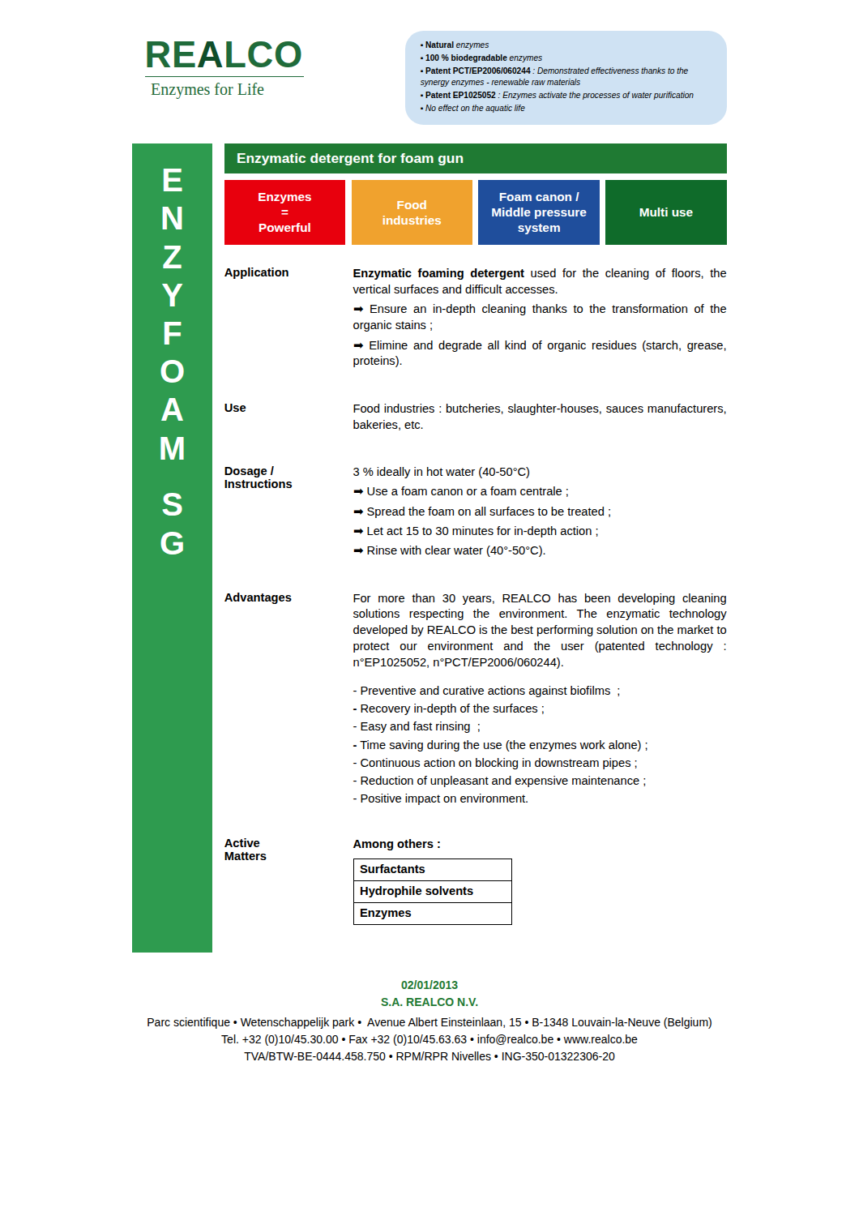REALCO
Enzymes for Life
▪ Natural enzymes
▪ 100 % biodegradable enzymes
▪ Patent PCT/EP2006/060244 : Demonstrated effectiveness thanks to the synergy enzymes - renewable raw materials
▪ Patent EP1025052 : Enzymes activate the processes of water purification
▪ No effect on the aquatic life
E
N
Z
Y
F
O
A
M S
G
Enzymatic detergent for foam gun
Enzymes
=
Powerful
Food
industries
Foam canon /
Middle pressure
system
Multi use
Application
Enzymatic foaming detergent used for the cleaning of floors, the vertical surfaces and difficult accesses.
➡ Ensure an in-depth cleaning thanks to the transformation of the organic stains ;
➡ Elimine and degrade all kind of organic residues (starch, grease, proteins).
Use
Food industries : butcheries, slaughter-houses, sauces manufacturers, bakeries, etc.
Dosage /
Instructions
3 % ideally in hot water (40-50°C)
➡ Use a foam canon or a foam centrale ;
➡ Spread the foam on all surfaces to be treated ;
➡ Let act 15 to 30 minutes for in-depth action ;
➡ Rinse with clear water (40°-50°C).
Advantages
For more than 30 years, REALCO has been developing cleaning solutions respecting the environment. The enzymatic technology developed by REALCO is the best performing solution on the market to protect our environment and the user (patented technology : n°EP1025052, n°PCT/EP2006/060244).
- Preventive and curative actions against biofilms ;
- Recovery in-depth of the surfaces ;
- Easy and fast rinsing ;
- Time saving during the use (the enzymes work alone) ;
- Continuous action on blocking in downstream pipes ;
- Reduction of unpleasant and expensive maintenance ;
- Positive impact on environment.
Active
Matters
Among others :
| Surfactants |
| Hydrophile solvents |
| Enzymes |
02/01/2013
S.A. REALCO N.V.
Parc scientifique • Wetenschappelijk park • Avenue Albert Einsteinlaan, 15 • B-1348 Louvain-la-Neuve (Belgium)
Tel. +32 (0)10/45.30.00 • Fax +32 (0)10/45.63.63 • info@realco.be • www.realco.be
TVA/BTW-BE-0444.458.750 • RPM/RPR Nivelles • ING-350-01322306-20